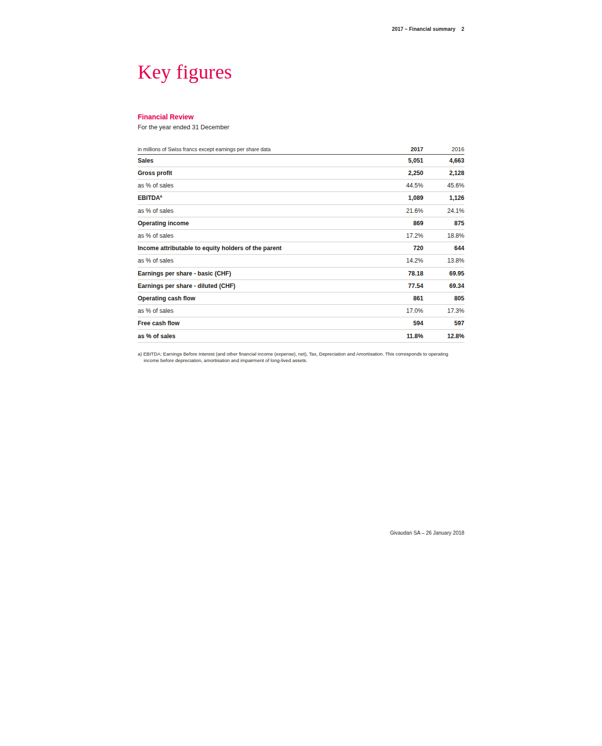2017 – Financial summary2
Key figures
Financial Review
For the year ended 31 December
| in millions of Swiss francs except earnings per share data | 2017 | 2016 |
| --- | --- | --- |
| Sales | 5,051 | 4,663 |
| Gross profit | 2,250 | 2,128 |
| as % of sales | 44.5% | 45.6% |
| EBITDA a | 1,089 | 1,126 |
| as % of sales | 21.6% | 24.1% |
| Operating income | 869 | 875 |
| as % of sales | 17.2% | 18.8% |
| Income attributable to equity holders of the parent | 720 | 644 |
| as % of sales | 14.2% | 13.8% |
| Earnings per share - basic (CHF) | 78.18 | 69.95 |
| Earnings per share - diluted (CHF) | 77.54 | 69.34 |
| Operating cash flow | 861 | 805 |
| as % of sales | 17.0% | 17.3% |
| Free cash flow | 594 | 597 |
| as % of sales | 11.8% | 12.8% |
a) EBITDA: Earnings Before Interest (and other financial income (expense), net), Tax, Depreciation and Amortisation. This corresponds to operating income before depreciation, amortisation and impairment of long-lived assets.
Givaudan SA – 26 January 2018